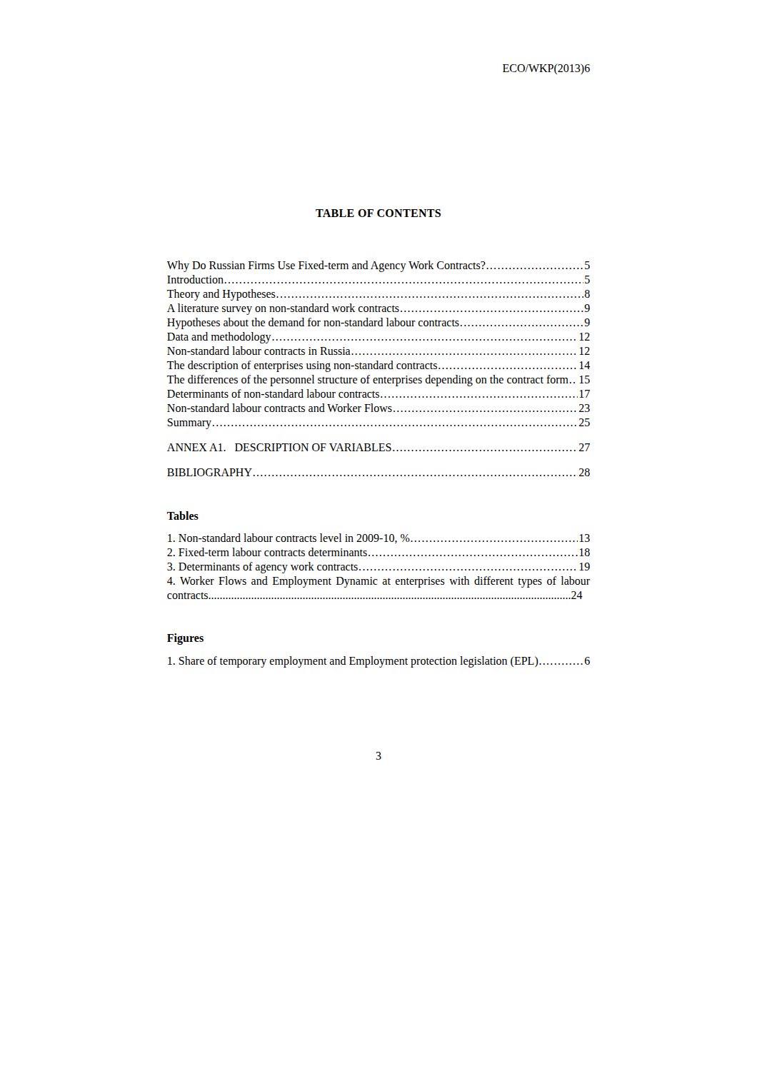ECO/WKP(2013)6
TABLE OF CONTENTS
Why Do Russian Firms Use Fixed-term and Agency Work Contracts? ....................................... 5
Introduction ............................................................................................................................. 5
Theory and Hypotheses ............................................................................................................. 8
A literature survey on non-standard work contracts ............................................................. 9
Hypotheses about the demand for non-standard labour contracts ......................................... 9
Data and methodology .......................................................................................................... 12
Non-standard labour contracts in Russia ................................................................................. 12
The description of enterprises using non-standard contracts ................................................ 14
The differences of the personnel structure of enterprises depending on the contract form .. 15
Determinants of non-standard labour contracts ....................................................................... 17
Non-standard labour contracts and Worker Flows .................................................................... 23
Summary ............................................................................................................................. 25
ANNEX A1. DESCRIPTION OF VARIABLES ..................................................................... 27
BIBLIOGRAPHY ............................................................................................................................. 28
Tables
1. Non-standard labour contracts level in 2009-10, % ........................................................... 13
2. Fixed-term labour contracts determinants ......................................................................... 18
3. Determinants of agency work contracts ............................................................................. 19
4. Worker Flows and Employment Dynamic at enterprises with different types of labour
contracts ............................................................................................................................... 24
Figures
1. Share of temporary employment and Employment protection legislation (EPL) .................. 6
3